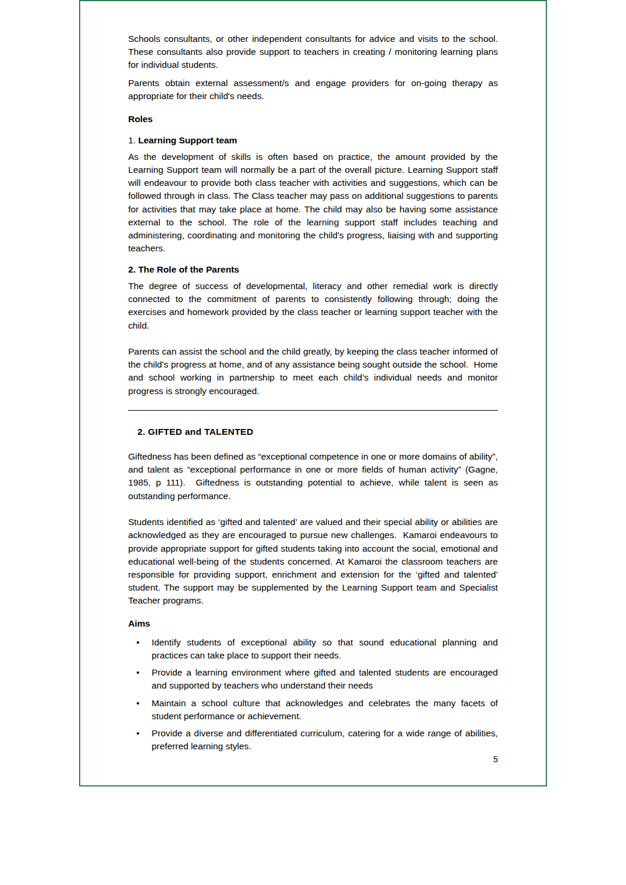Schools consultants, or other independent consultants for advice and visits to the school. These consultants also provide support to teachers in creating / monitoring learning plans for individual students.
Parents obtain external assessment/s and engage providers for on-going therapy as appropriate for their child's needs.
Roles
1. Learning Support team
As the development of skills is often based on practice, the amount provided by the Learning Support team will normally be a part of the overall picture. Learning Support staff will endeavour to provide both class teacher with activities and suggestions, which can be followed through in class. The Class teacher may pass on additional suggestions to parents for activities that may take place at home. The child may also be having some assistance external to the school. The role of the learning support staff includes teaching and administering, coordinating and monitoring the child's progress, liaising with and supporting teachers.
2. The Role of the Parents
The degree of success of developmental, literacy and other remedial work is directly connected to the commitment of parents to consistently following through; doing the exercises and homework provided by the class teacher or learning support teacher with the child.
Parents can assist the school and the child greatly, by keeping the class teacher informed of the child's progress at home, and of any assistance being sought outside the school. Home and school working in partnership to meet each child’s individual needs and monitor progress is strongly encouraged.
GIFTED and TALENTED
Giftedness has been defined as “exceptional competence in one or more domains of ability”, and talent as “exceptional performance in one or more fields of human activity” (Gagne, 1985, p 111). Giftedness is outstanding potential to achieve, while talent is seen as outstanding performance.
Students identified as ‘gifted and talented’ are valued and their special ability or abilities are acknowledged as they are encouraged to pursue new challenges. Kamaroi endeavours to provide appropriate support for gifted students taking into account the social, emotional and educational well-being of the students concerned. At Kamaroi the classroom teachers are responsible for providing support, enrichment and extension for the ‘gifted and talented’ student. The support may be supplemented by the Learning Support team and Specialist Teacher programs.
Aims
Identify students of exceptional ability so that sound educational planning and practices can take place to support their needs.
Provide a learning environment where gifted and talented students are encouraged and supported by teachers who understand their needs
Maintain a school culture that acknowledges and celebrates the many facets of student performance or achievement.
Provide a diverse and differentiated curriculum, catering for a wide range of abilities, preferred learning styles.
5